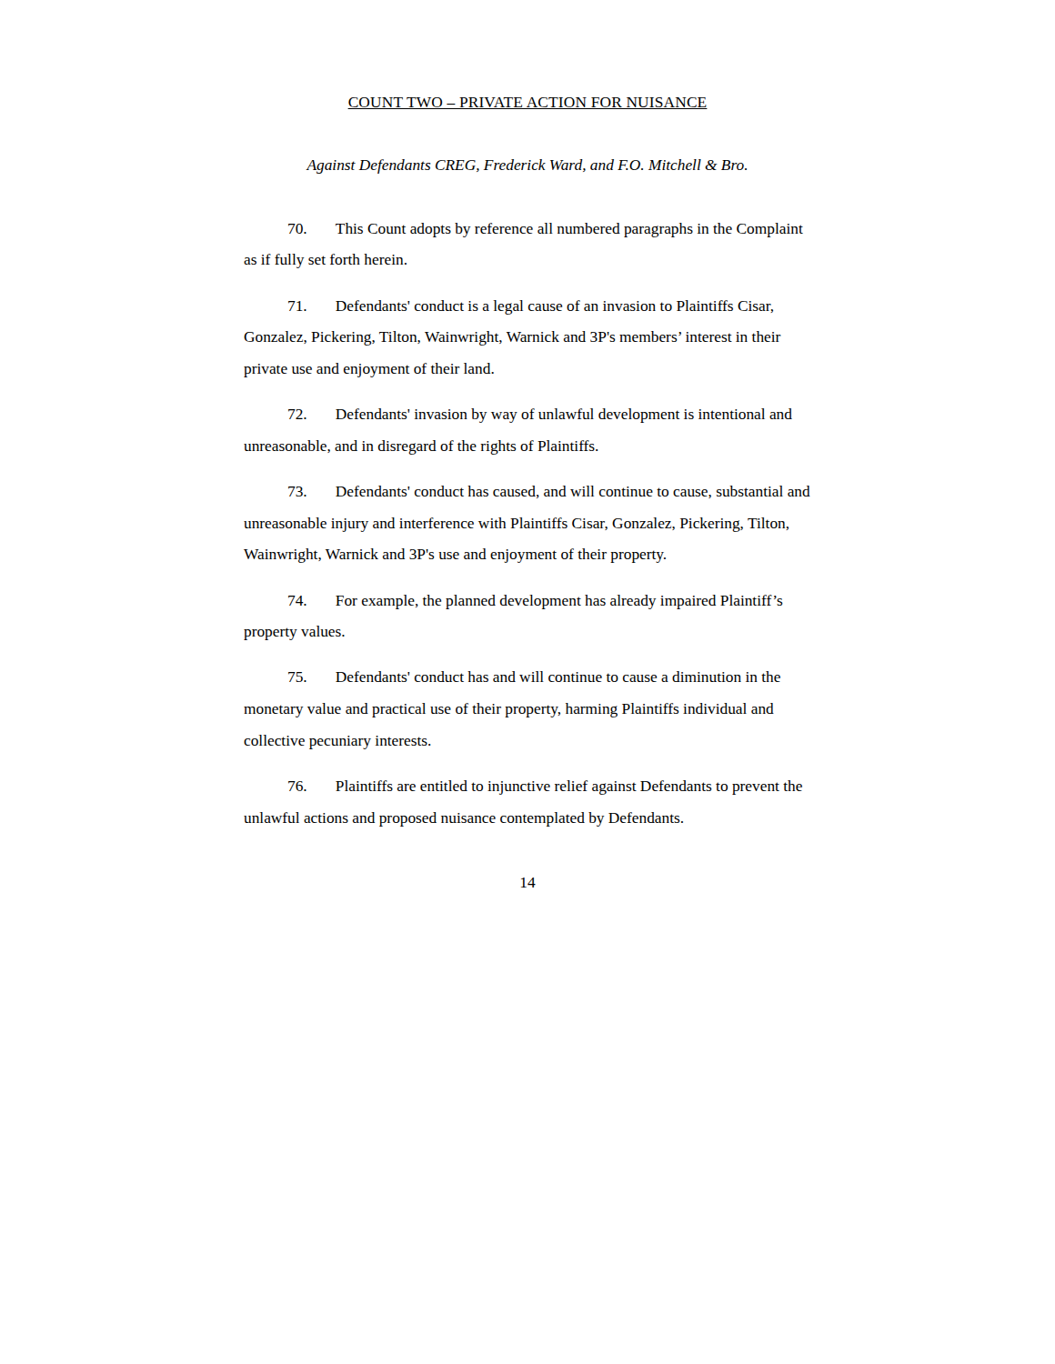COUNT TWO – PRIVATE ACTION FOR NUISANCE
Against Defendants CREG, Frederick Ward, and F.O. Mitchell & Bro.
70. This Count adopts by reference all numbered paragraphs in the Complaint as if fully set forth herein.
71. Defendants' conduct is a legal cause of an invasion to Plaintiffs Cisar, Gonzalez, Pickering, Tilton, Wainwright, Warnick and 3P's members’ interest in their private use and enjoyment of their land.
72. Defendants' invasion by way of unlawful development is intentional and unreasonable, and in disregard of the rights of Plaintiffs.
73. Defendants' conduct has caused, and will continue to cause, substantial and unreasonable injury and interference with Plaintiffs Cisar, Gonzalez, Pickering, Tilton, Wainwright, Warnick and 3P's use and enjoyment of their property.
74. For example, the planned development has already impaired Plaintiff’s property values.
75. Defendants' conduct has and will continue to cause a diminution in the monetary value and practical use of their property, harming Plaintiffs individual and collective pecuniary interests.
76. Plaintiffs are entitled to injunctive relief against Defendants to prevent the unlawful actions and proposed nuisance contemplated by Defendants.
14